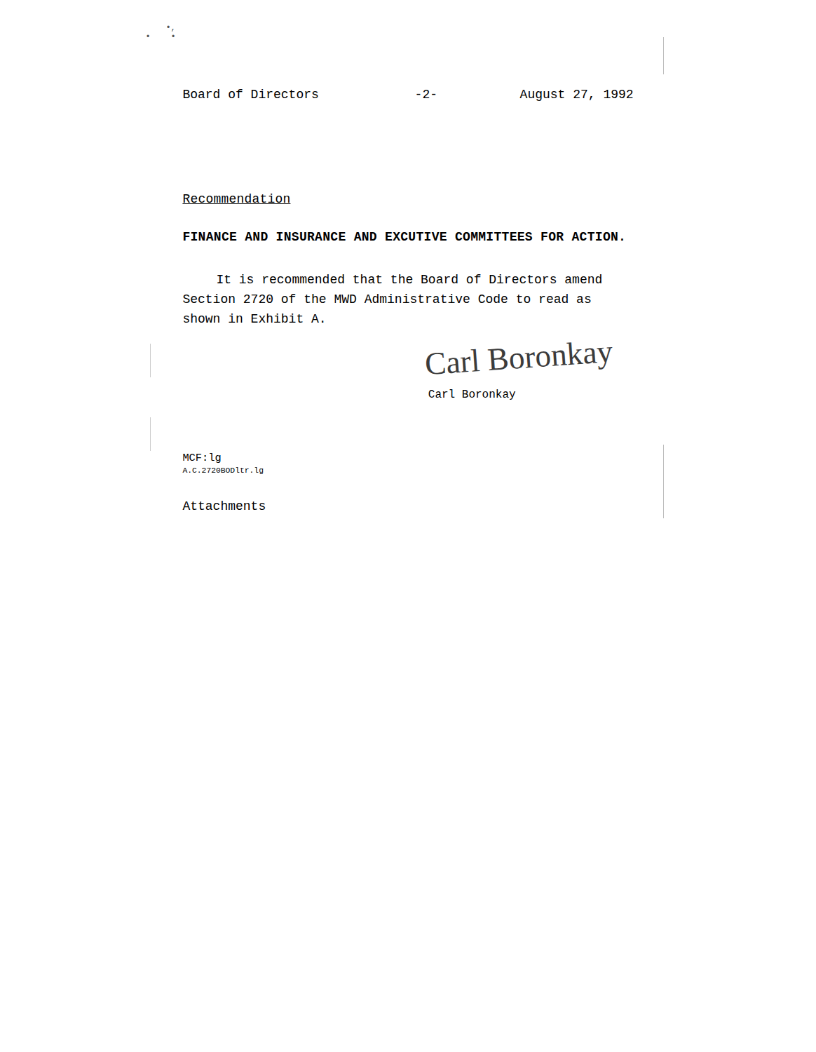•,
••
Board of Directors
-2-
August 27, 1992
Recommendation
FINANCE AND INSURANCE AND EXCUTIVE COMMITTEES FOR ACTION.
It is recommended that the Board of Directors amend Section 2720 of the MWD Administrative Code to read as shown in Exhibit A.
Carl Boronkay
Carl Boronkay
MCF:lg
A.C.2720BODltr.lg
Attachments